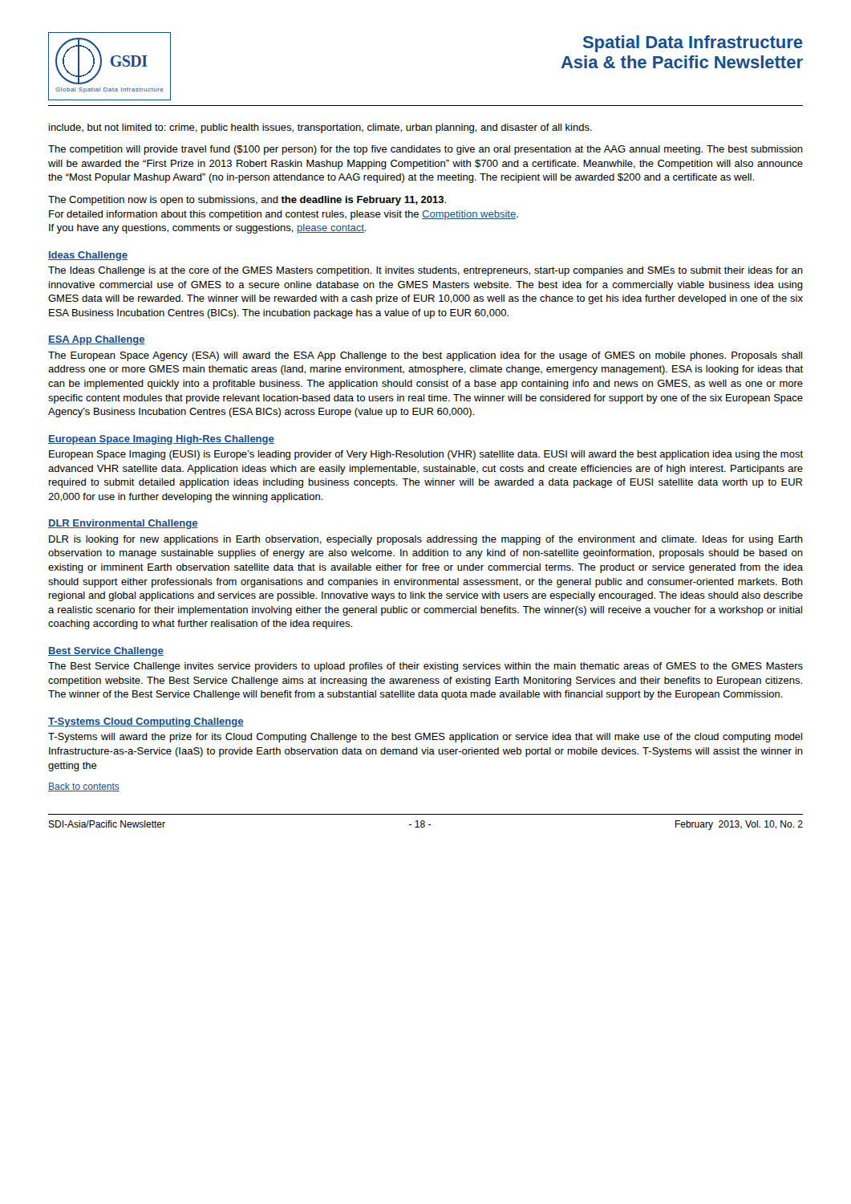GSDI
Global Spatial Data Infrastructure
Spatial Data Infrastructure
Asia & the Pacific Newsletter
include, but not limited to: crime, public health issues, transportation, climate, urban planning, and disaster of all kinds.
The competition will provide travel fund ($100 per person) for the top five candidates to give an oral presentation at the AAG annual meeting. The best submission will be awarded the “First Prize in 2013 Robert Raskin Mashup Mapping Competition” with $700 and a certificate. Meanwhile, the Competition will also announce the “Most Popular Mashup Award” (no in-person attendance to AAG required) at the meeting. The recipient will be awarded $200 and a certificate as well.
The Competition now is open to submissions, and the deadline is February 11, 2013.
For detailed information about this competition and contest rules, please visit the Competition website.
If you have any questions, comments or suggestions, please contact.
Ideas Challenge
The Ideas Challenge is at the core of the GMES Masters competition. It invites students, entrepreneurs, start-up companies and SMEs to submit their ideas for an innovative commercial use of GMES to a secure online database on the GMES Masters website. The best idea for a commercially viable business idea using GMES data will be rewarded. The winner will be rewarded with a cash prize of EUR 10,000 as well as the chance to get his idea further developed in one of the six ESA Business Incubation Centres (BICs). The incubation package has a value of up to EUR 60,000.
ESA App Challenge
The European Space Agency (ESA) will award the ESA App Challenge to the best application idea for the usage of GMES on mobile phones. Proposals shall address one or more GMES main thematic areas (land, marine environment, atmosphere, climate change, emergency management). ESA is looking for ideas that can be implemented quickly into a profitable business. The application should consist of a base app containing info and news on GMES, as well as one or more specific content modules that provide relevant location-based data to users in real time. The winner will be considered for support by one of the six European Space Agency's Business Incubation Centres (ESA BICs) across Europe (value up to EUR 60,000).
European Space Imaging High-Res Challenge
European Space Imaging (EUSI) is Europe’s leading provider of Very High-Resolution (VHR) satellite data. EUSI will award the best application idea using the most advanced VHR satellite data. Application ideas which are easily implementable, sustainable, cut costs and create efficiencies are of high interest. Participants are required to submit detailed application ideas including business concepts. The winner will be awarded a data package of EUSI satellite data worth up to EUR 20,000 for use in further developing the winning application.
DLR Environmental Challenge
DLR is looking for new applications in Earth observation, especially proposals addressing the mapping of the environment and climate. Ideas for using Earth observation to manage sustainable supplies of energy are also welcome. In addition to any kind of non-satellite geoinformation, proposals should be based on existing or imminent Earth observation satellite data that is available either for free or under commercial terms. The product or service generated from the idea should support either professionals from organisations and companies in environmental assessment, or the general public and consumer-oriented markets. Both regional and global applications and services are possible. Innovative ways to link the service with users are especially encouraged. The ideas should also describe a realistic scenario for their implementation involving either the general public or commercial benefits. The winner(s) will receive a voucher for a workshop or initial coaching according to what further realisation of the idea requires.
Best Service Challenge
The Best Service Challenge invites service providers to upload profiles of their existing services within the main thematic areas of GMES to the GMES Masters competition website. The Best Service Challenge aims at increasing the awareness of existing Earth Monitoring Services and their benefits to European citizens. The winner of the Best Service Challenge will benefit from a substantial satellite data quota made available with financial support by the European Commission.
T-Systems Cloud Computing Challenge
T-Systems will award the prize for its Cloud Computing Challenge to the best GMES application or service idea that will make use of the cloud computing model Infrastructure-as-a-Service (IaaS) to provide Earth observation data on demand via user-oriented web portal or mobile devices. T-Systems will assist the winner in getting the
Back to contents
SDI-Asia/Pacific Newsletter
- 18 -
February 2013, Vol. 10, No. 2